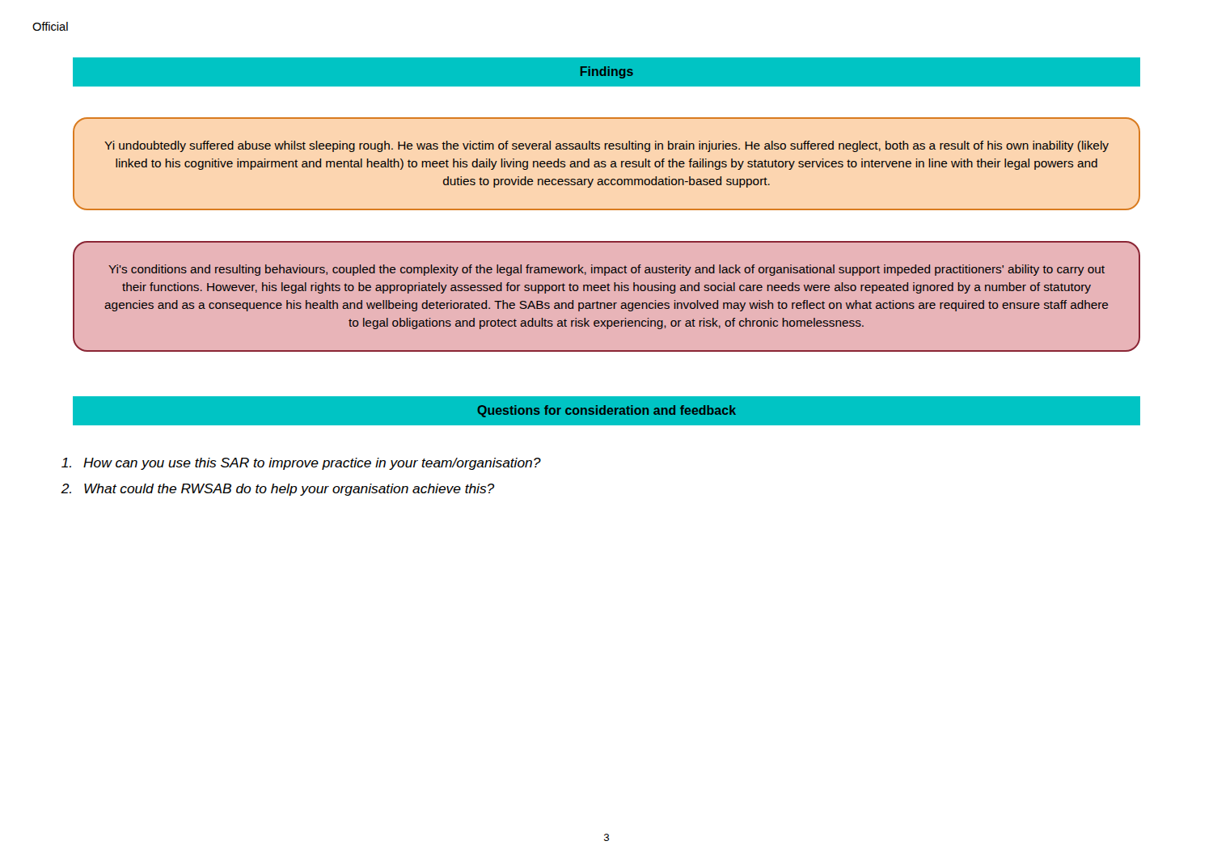Official
Findings
Yi undoubtedly suffered abuse whilst sleeping rough. He was the victim of several assaults resulting in brain injuries. He also suffered neglect, both as a result of his own inability (likely linked to his cognitive impairment and mental health) to meet his daily living needs and as a result of the failings by statutory services to intervene in line with their legal powers and duties to provide necessary accommodation-based support.
Yi's conditions and resulting behaviours, coupled the complexity of the legal framework, impact of austerity and lack of organisational support impeded practitioners' ability to carry out their functions. However, his legal rights to be appropriately assessed for support to meet his housing and social care needs were also repeated ignored by a number of statutory agencies and as a consequence his health and wellbeing deteriorated. The SABs and partner agencies involved may wish to reflect on what actions are required to ensure staff adhere to legal obligations and protect adults at risk experiencing, or at risk, of chronic homelessness.
Questions for consideration and feedback
How can you use this SAR to improve practice in your team/organisation?
What could the RWSAB do to help your organisation achieve this?
3